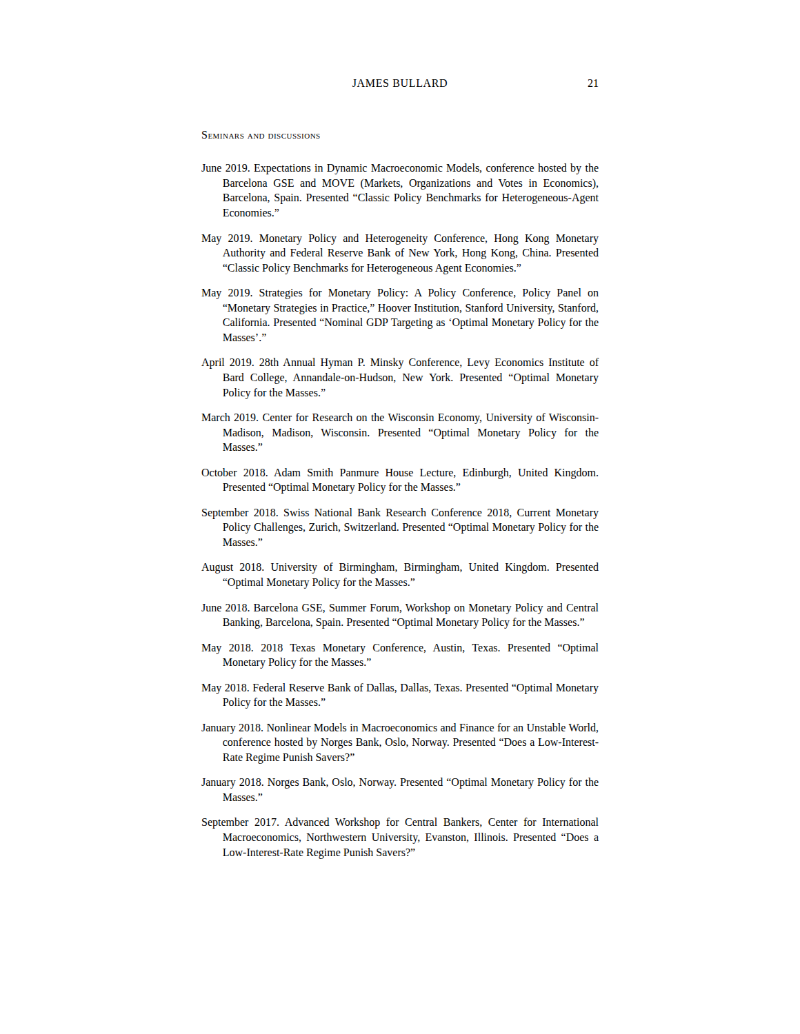James Bullard 21
Seminars and discussions
June 2019. Expectations in Dynamic Macroeconomic Models, conference hosted by the Barcelona GSE and MOVE (Markets, Organizations and Votes in Economics), Barcelona, Spain. Presented “Classic Policy Benchmarks for Heterogeneous-Agent Economies.”
May 2019. Monetary Policy and Heterogeneity Conference, Hong Kong Monetary Authority and Federal Reserve Bank of New York, Hong Kong, China. Presented “Classic Policy Benchmarks for Heterogeneous Agent Economies.”
May 2019. Strategies for Monetary Policy: A Policy Conference, Policy Panel on “Monetary Strategies in Practice,” Hoover Institution, Stanford University, Stanford, California. Presented “Nominal GDP Targeting as ‘Optimal Monetary Policy for the Masses’.”
April 2019. 28th Annual Hyman P. Minsky Conference, Levy Economics Institute of Bard College, Annandale-on-Hudson, New York. Presented “Optimal Monetary Policy for the Masses.”
March 2019. Center for Research on the Wisconsin Economy, University of Wisconsin-Madison, Madison, Wisconsin. Presented “Optimal Monetary Policy for the Masses.”
October 2018. Adam Smith Panmure House Lecture, Edinburgh, United Kingdom. Presented “Optimal Monetary Policy for the Masses.”
September 2018. Swiss National Bank Research Conference 2018, Current Monetary Policy Challenges, Zurich, Switzerland. Presented “Optimal Monetary Policy for the Masses.”
August 2018. University of Birmingham, Birmingham, United Kingdom. Presented “Optimal Monetary Policy for the Masses.”
June 2018. Barcelona GSE, Summer Forum, Workshop on Monetary Policy and Central Banking, Barcelona, Spain. Presented “Optimal Monetary Policy for the Masses.”
May 2018. 2018 Texas Monetary Conference, Austin, Texas. Presented “Optimal Monetary Policy for the Masses.”
May 2018. Federal Reserve Bank of Dallas, Dallas, Texas. Presented “Optimal Monetary Policy for the Masses.”
January 2018. Nonlinear Models in Macroeconomics and Finance for an Unstable World, conference hosted by Norges Bank, Oslo, Norway. Presented “Does a Low-Interest-Rate Regime Punish Savers?”
January 2018. Norges Bank, Oslo, Norway. Presented “Optimal Monetary Policy for the Masses.”
September 2017. Advanced Workshop for Central Bankers, Center for International Macroeconomics, Northwestern University, Evanston, Illinois. Presented “Does a Low-Interest-Rate Regime Punish Savers?”